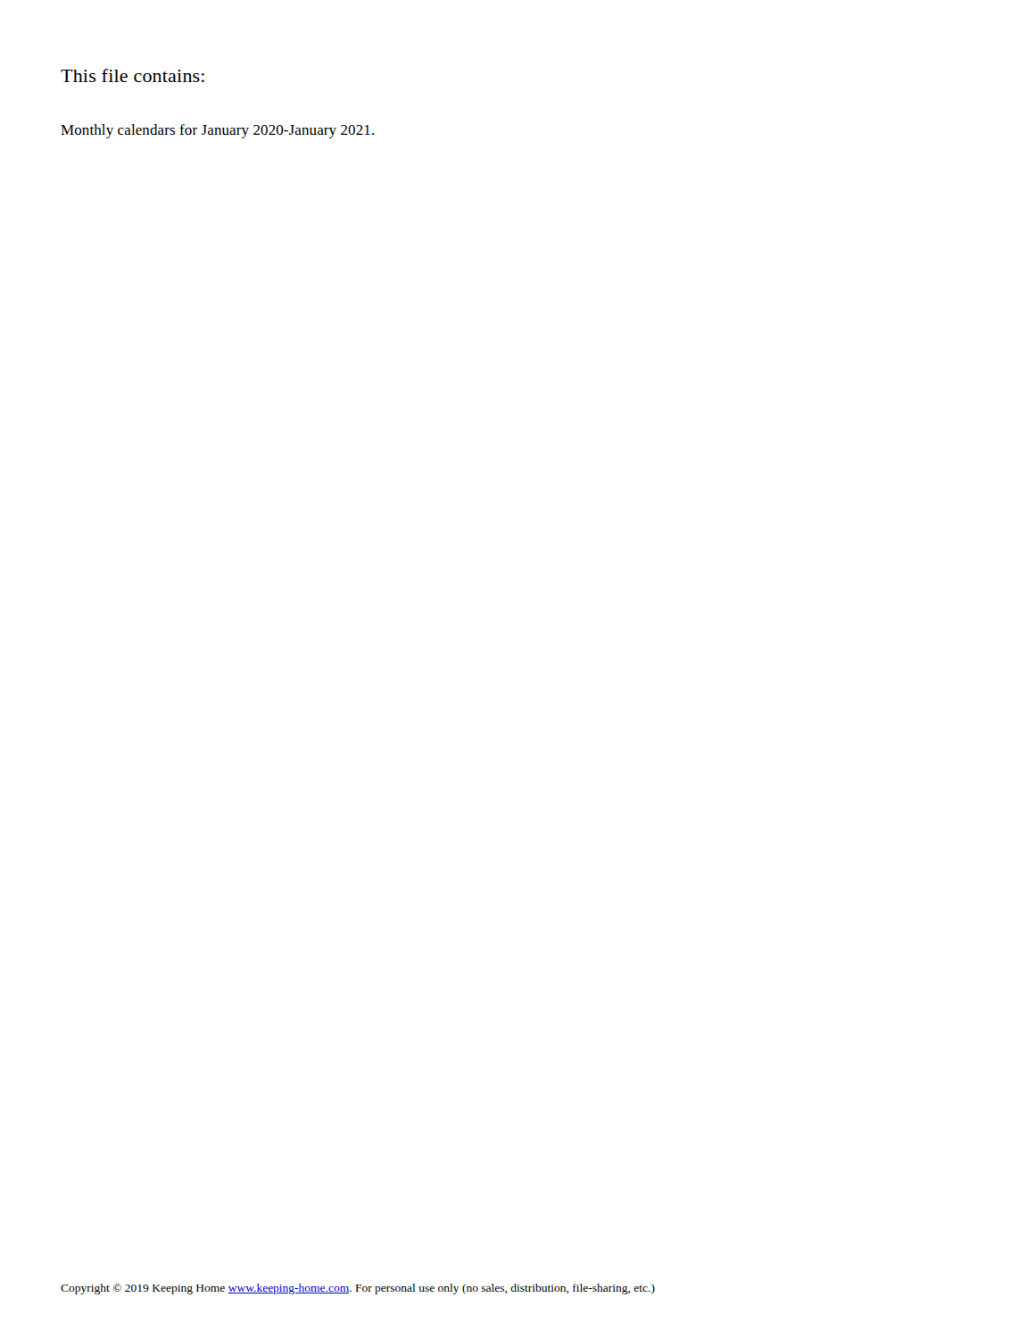This file contains:
Monthly calendars for January 2020-January 2021.
Copyright © 2019 Keeping Home www.keeping-home.com. For personal use only (no sales, distribution, file-sharing, etc.)